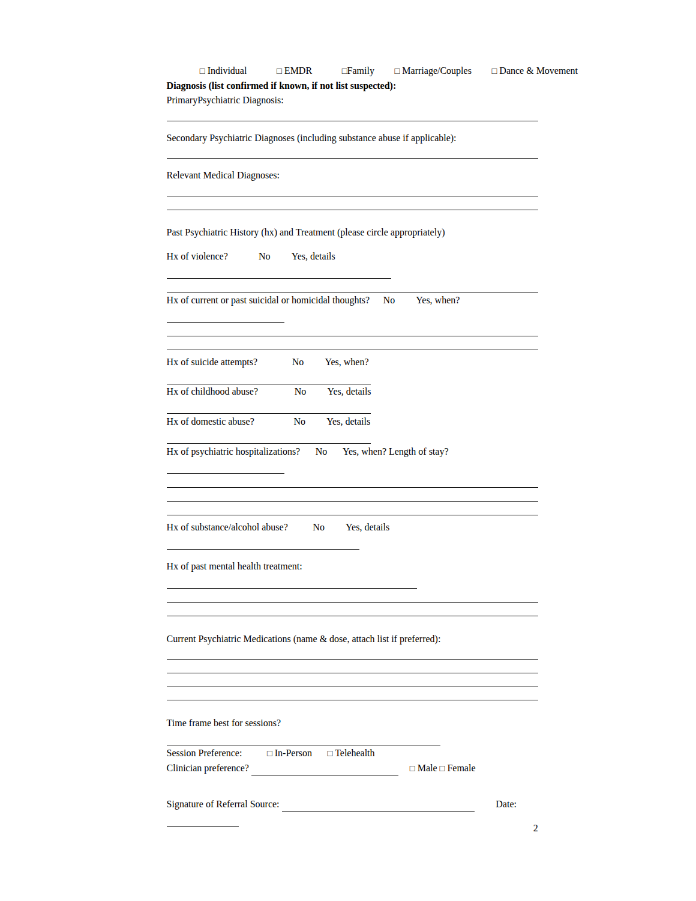□ Individual □ EMDR □Family □ Marriage/Couples □ Dance & Movement
Diagnosis (list confirmed if known, if not list suspected):
PrimaryPsychiatric Diagnosis:
Secondary Psychiatric Diagnoses (including substance abuse if applicable):
Relevant Medical Diagnoses:
Past Psychiatric History (hx) and Treatment (please circle appropriately)
Hx of violence? No Yes, details
Hx of current or past suicidal or homicidal thoughts? No Yes, when?
Hx of suicide attempts? No Yes, when?
Hx of childhood abuse? No Yes, details
Hx of domestic abuse? No Yes, details
Hx of psychiatric hospitalizations? No Yes, when? Length of stay?
Hx of substance/alcohol abuse? No Yes, details
Hx of past mental health treatment:
Current Psychiatric Medications (name & dose, attach list if preferred):
Time frame best for sessions?
Session Preference: □ In-Person □ Telehealth
Clinician preference? □ Male □ Female
Signature of Referral Source: Date:
2